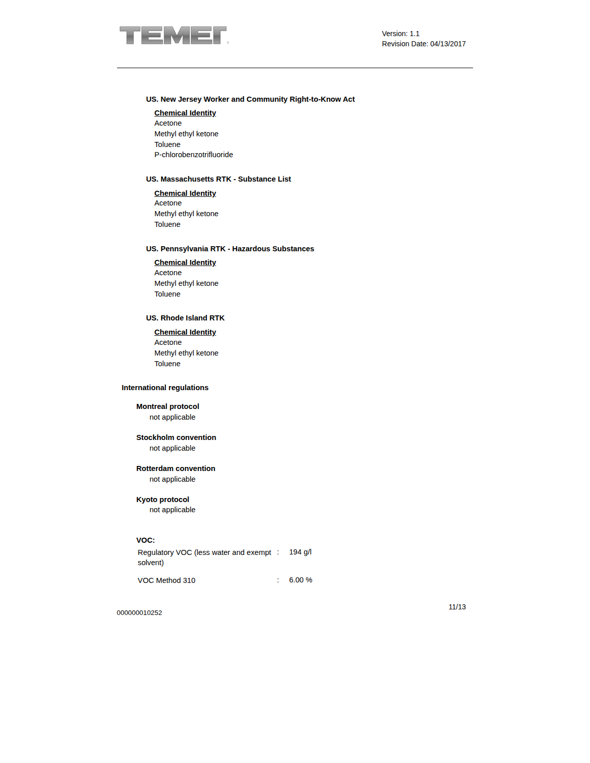®
Version: 1.1
Revision Date: 04/13/2017
US. New Jersey Worker and Community Right-to-Know Act
Chemical Identity
Acetone
Methyl ethyl ketone
Toluene
P-chlorobenzotrifluoride
US. Massachusetts RTK - Substance List
Chemical Identity
Acetone
Methyl ethyl ketone
Toluene
US. Pennsylvania RTK - Hazardous Substances
Chemical Identity
Acetone
Methyl ethyl ketone
Toluene
US. Rhode Island RTK
Chemical Identity
Acetone
Methyl ethyl ketone
Toluene
International regulations
Montreal protocol
not applicable
Stockholm convention
not applicable
Rotterdam convention
not applicable
Kyoto protocol
not applicable
VOC:
| Regulatory VOC (less water and exempt solvent) | : | 194 g/l |
| VOC Method 310 | : | 6.00 % |
000000010252
11/13